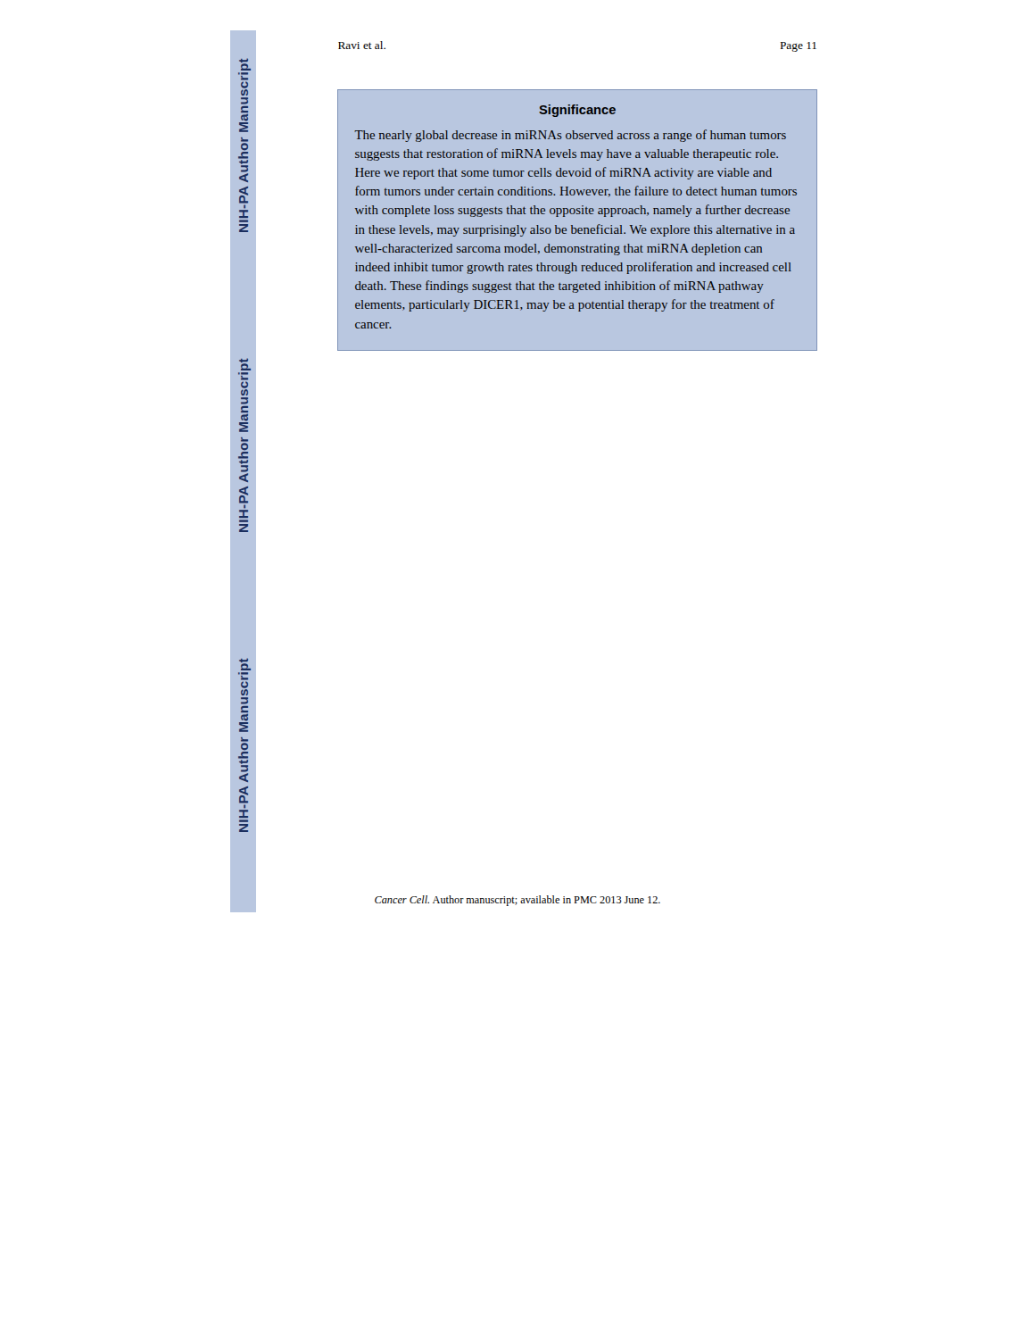NIH-PA Author Manuscript NIH-PA Author Manuscript NIH-PA Author Manuscript
Ravi et al. Page 11
Significance
The nearly global decrease in miRNAs observed across a range of human tumors suggests that restoration of miRNA levels may have a valuable therapeutic role. Here we report that some tumor cells devoid of miRNA activity are viable and form tumors under certain conditions. However, the failure to detect human tumors with complete loss suggests that the opposite approach, namely a further decrease in these levels, may surprisingly also be beneficial. We explore this alternative in a well-characterized sarcoma model, demonstrating that miRNA depletion can indeed inhibit tumor growth rates through reduced proliferation and increased cell death. These findings suggest that the targeted inhibition of miRNA pathway elements, particularly DICER1, may be a potential therapy for the treatment of cancer.
Cancer Cell. Author manuscript; available in PMC 2013 June 12.